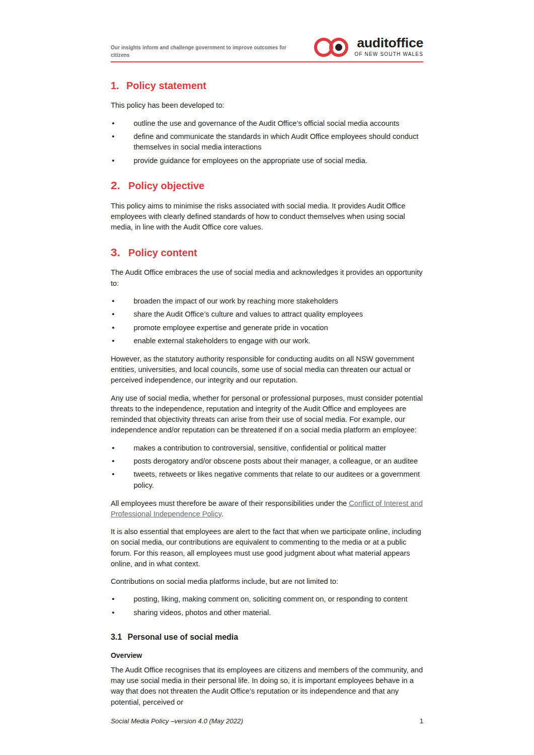Our insights inform and challenge government to improve outcomes for citizens
auditoffice
of New South Wales
1. Policy statement
This policy has been developed to:
outline the use and governance of the Audit Office’s official social media accounts
define and communicate the standards in which Audit Office employees should conduct themselves in social media interactions
provide guidance for employees on the appropriate use of social media.
2. Policy objective
This policy aims to minimise the risks associated with social media. It provides Audit Office employees with clearly defined standards of how to conduct themselves when using social media, in line with the Audit Office core values.
3. Policy content
The Audit Office embraces the use of social media and acknowledges it provides an opportunity to:
broaden the impact of our work by reaching more stakeholders
share the Audit Office’s culture and values to attract quality employees
promote employee expertise and generate pride in vocation
enable external stakeholders to engage with our work.
However, as the statutory authority responsible for conducting audits on all NSW government entities, universities, and local councils, some use of social media can threaten our actual or perceived independence, our integrity and our reputation.
Any use of social media, whether for personal or professional purposes, must consider potential threats to the independence, reputation and integrity of the Audit Office and employees are reminded that objectivity threats can arise from their use of social media. For example, our independence and/or reputation can be threatened if on a social media platform an employee:
makes a contribution to controversial, sensitive, confidential or political matter
posts derogatory and/or obscene posts about their manager, a colleague, or an auditee
tweets, retweets or likes negative comments that relate to our auditees or a government policy.
All employees must therefore be aware of their responsibilities under the Conflict of Interest and Professional Independence Policy.
It is also essential that employees are alert to the fact that when we participate online, including on social media, our contributions are equivalent to commenting to the media or at a public forum. For this reason, all employees must use good judgment about what material appears online, and in what context.
Contributions on social media platforms include, but are not limited to:
posting, liking, making comment on, soliciting comment on, or responding to content
sharing videos, photos and other material.
3.1 Personal use of social media
Overview
The Audit Office recognises that its employees are citizens and members of the community, and may use social media in their personal life. In doing so, it is important employees behave in a way that does not threaten the Audit Office’s reputation or its independence and that any potential, perceived or
Social Media Policy –version 4.0 (May 2022)
1